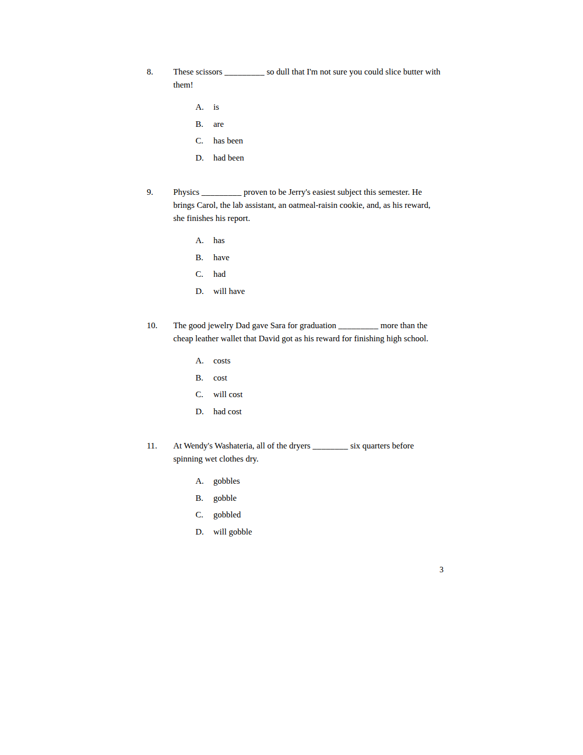These scissors _________ so dull that I'm not sure you could slice butter with them!
is
are
has been
had been
Physics _________ proven to be Jerry's easiest subject this semester. He brings Carol, the lab assistant, an oatmeal-raisin cookie, and, as his reward, she finishes his report.
has
have
had
will have
The good jewelry Dad gave Sara for graduation _________ more than the cheap leather wallet that David got as his reward for finishing high school.
costs
cost
will cost
had cost
At Wendy's Washateria, all of the dryers ________ six quarters before spinning wet clothes dry.
gobbles
gobble
gobbled
will gobble
3